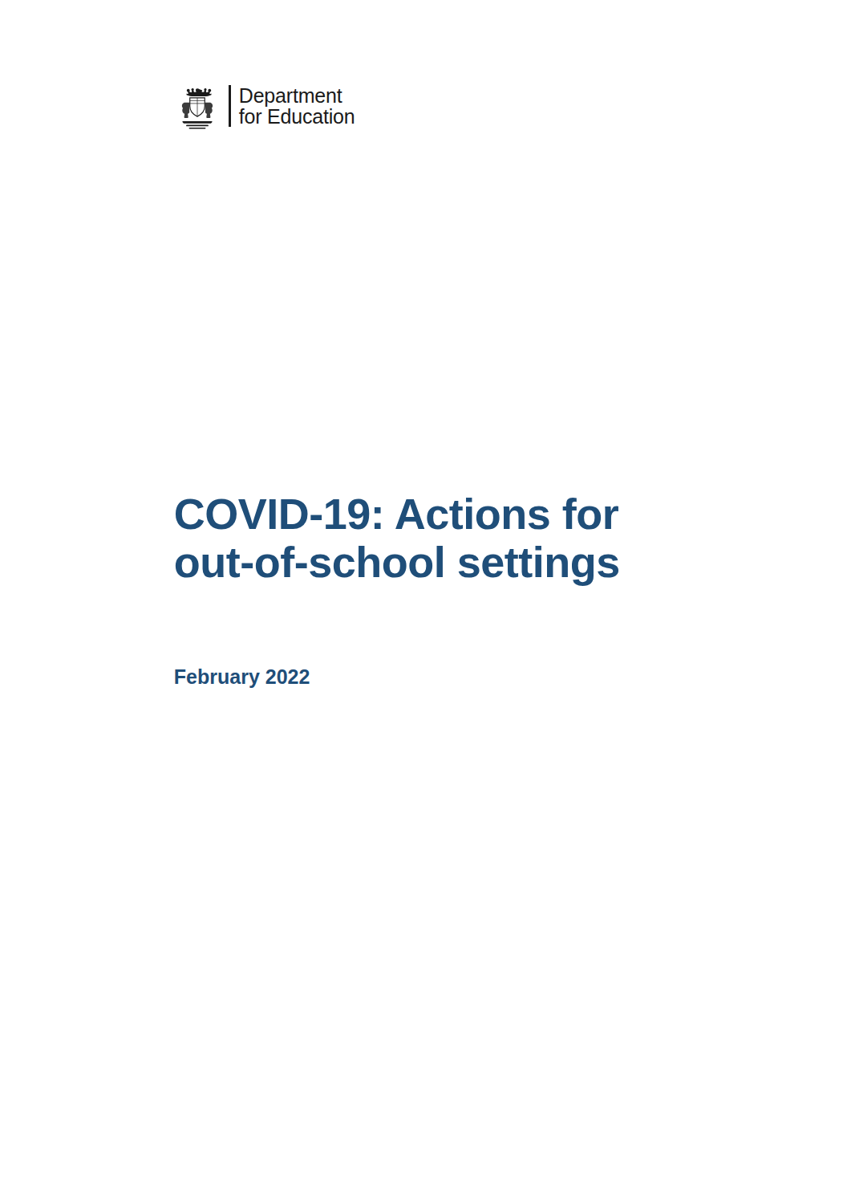Department for Education
COVID-19: Actions for out-of-school settings
February 2022